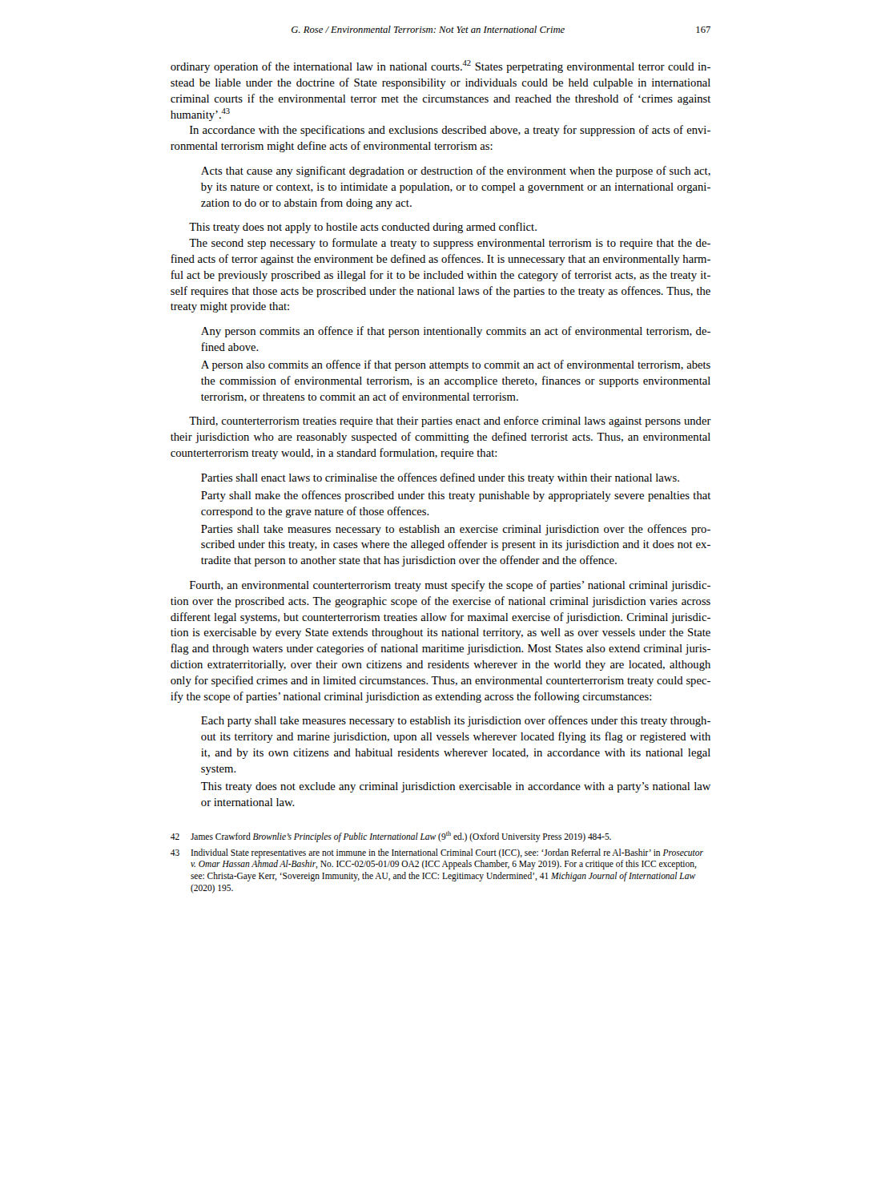G. Rose / Environmental Terrorism: Not Yet an International Crime 167
ordinary operation of the international law in national courts.42 States perpetrating environmental terror could instead be liable under the doctrine of State responsibility or individuals could be held culpable in international criminal courts if the environmental terror met the circumstances and reached the threshold of ‘crimes against humanity’.43
In accordance with the specifications and exclusions described above, a treaty for suppression of acts of environmental terrorism might define acts of environmental terrorism as:
Acts that cause any significant degradation or destruction of the environment when the purpose of such act, by its nature or context, is to intimidate a population, or to compel a government or an international organization to do or to abstain from doing any act.
This treaty does not apply to hostile acts conducted during armed conflict.
The second step necessary to formulate a treaty to suppress environmental terrorism is to require that the defined acts of terror against the environment be defined as offences. It is unnecessary that an environmentally harmful act be previously proscribed as illegal for it to be included within the category of terrorist acts, as the treaty itself requires that those acts be proscribed under the national laws of the parties to the treaty as offences. Thus, the treaty might provide that:
Any person commits an offence if that person intentionally commits an act of environmental terrorism, defined above.
A person also commits an offence if that person attempts to commit an act of environmental terrorism, abets the commission of environmental terrorism, is an accomplice thereto, finances or supports environmental terrorism, or threatens to commit an act of environmental terrorism.
Third, counterterrorism treaties require that their parties enact and enforce criminal laws against persons under their jurisdiction who are reasonably suspected of committing the defined terrorist acts. Thus, an environmental counterterrorism treaty would, in a standard formulation, require that:
Parties shall enact laws to criminalise the offences defined under this treaty within their national laws.
Party shall make the offences proscribed under this treaty punishable by appropriately severe penalties that correspond to the grave nature of those offences.
Parties shall take measures necessary to establish an exercise criminal jurisdiction over the offences proscribed under this treaty, in cases where the alleged offender is present in its jurisdiction and it does not extradite that person to another state that has jurisdiction over the offender and the offence.
Fourth, an environmental counterterrorism treaty must specify the scope of parties’ national criminal jurisdiction over the proscribed acts. The geographic scope of the exercise of national criminal jurisdiction varies across different legal systems, but counterterrorism treaties allow for maximal exercise of jurisdiction. Criminal jurisdiction is exercisable by every State extends throughout its national territory, as well as over vessels under the State flag and through waters under categories of national maritime jurisdiction. Most States also extend criminal jurisdiction extraterritorially, over their own citizens and residents wherever in the world they are located, although only for specified crimes and in limited circumstances. Thus, an environmental counterterrorism treaty could specify the scope of parties’ national criminal jurisdiction as extending across the following circumstances:
Each party shall take measures necessary to establish its jurisdiction over offences under this treaty throughout its territory and marine jurisdiction, upon all vessels wherever located flying its flag or registered with it, and by its own citizens and habitual residents wherever located, in accordance with its national legal system.
This treaty does not exclude any criminal jurisdiction exercisable in accordance with a party’s national law or international law.
James Crawford Brownlie’s Principles of Public International Law (9th ed.) (Oxford University Press 2019) 484-5.
Individual State representatives are not immune in the International Criminal Court (ICC), see: ‘Jordan Referral re Al-Bashir’ in Prosecutor v. Omar Hassan Ahmad Al-Bashir, No. ICC-02/05-01/09 OA2 (ICC Appeals Chamber, 6 May 2019). For a critique of this ICC exception, see: Christa-Gaye Kerr, ‘Sovereign Immunity, the AU, and the ICC: Legitimacy Undermined’, 41 Michigan Journal of International Law (2020) 195.